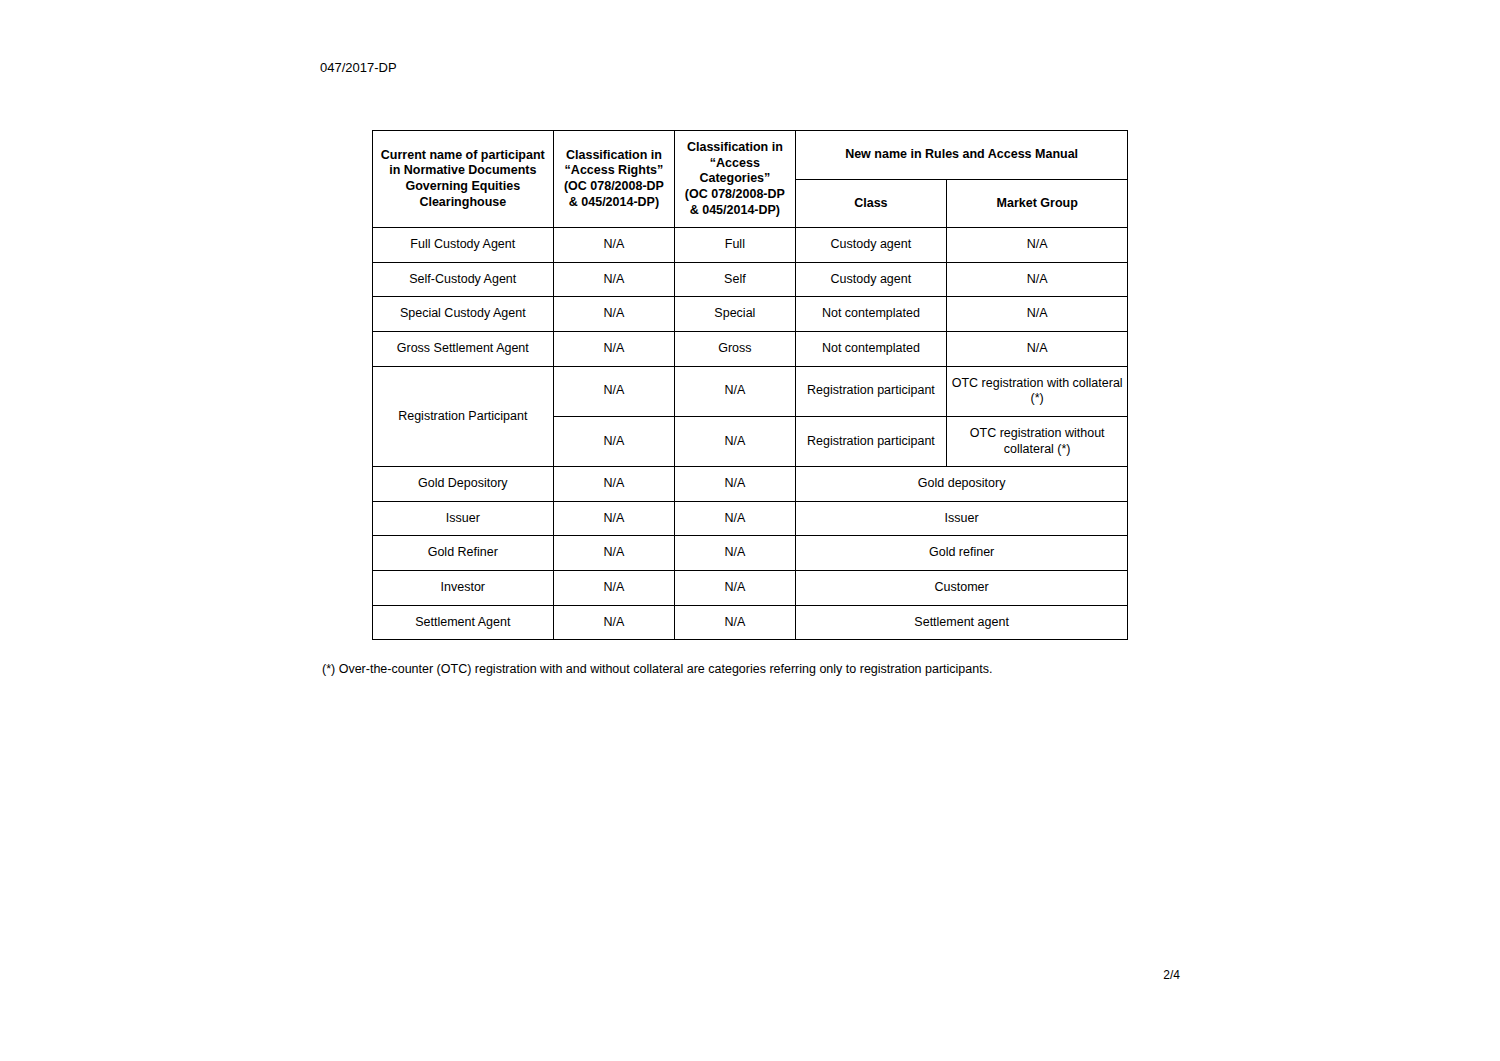047/2017-DP
| Current name of participant in Normative Documents Governing Equities Clearinghouse | Classification in “Access Rights” (OC 078/2008-DP & 045/2014-DP) | Classification in “Access Categories” (OC 078/2008-DP & 045/2014-DP) | New name in Rules and Access Manual |
| --- | --- | --- | --- |
| Class | Market Group |
| Full Custody Agent | N/A | Full | Custody agent | N/A |
| Self-Custody Agent | N/A | Self | Custody agent | N/A |
| Special Custody Agent | N/A | Special | Not contemplated | N/A |
| Gross Settlement Agent | N/A | Gross | Not contemplated | N/A |
| Registration Participant | N/A | N/A | Registration participant | OTC registration with collateral (*) |
| N/A | N/A | Registration participant | OTC registration without collateral (*) |
| Gold Depository | N/A | N/A | Gold depository |
| Issuer | N/A | N/A | Issuer |
| Gold Refiner | N/A | N/A | Gold refiner |
| Investor | N/A | N/A | Customer |
| Settlement Agent | N/A | N/A | Settlement agent |
(*) Over-the-counter (OTC) registration with and without collateral are categories referring only to registration participants.
2/4